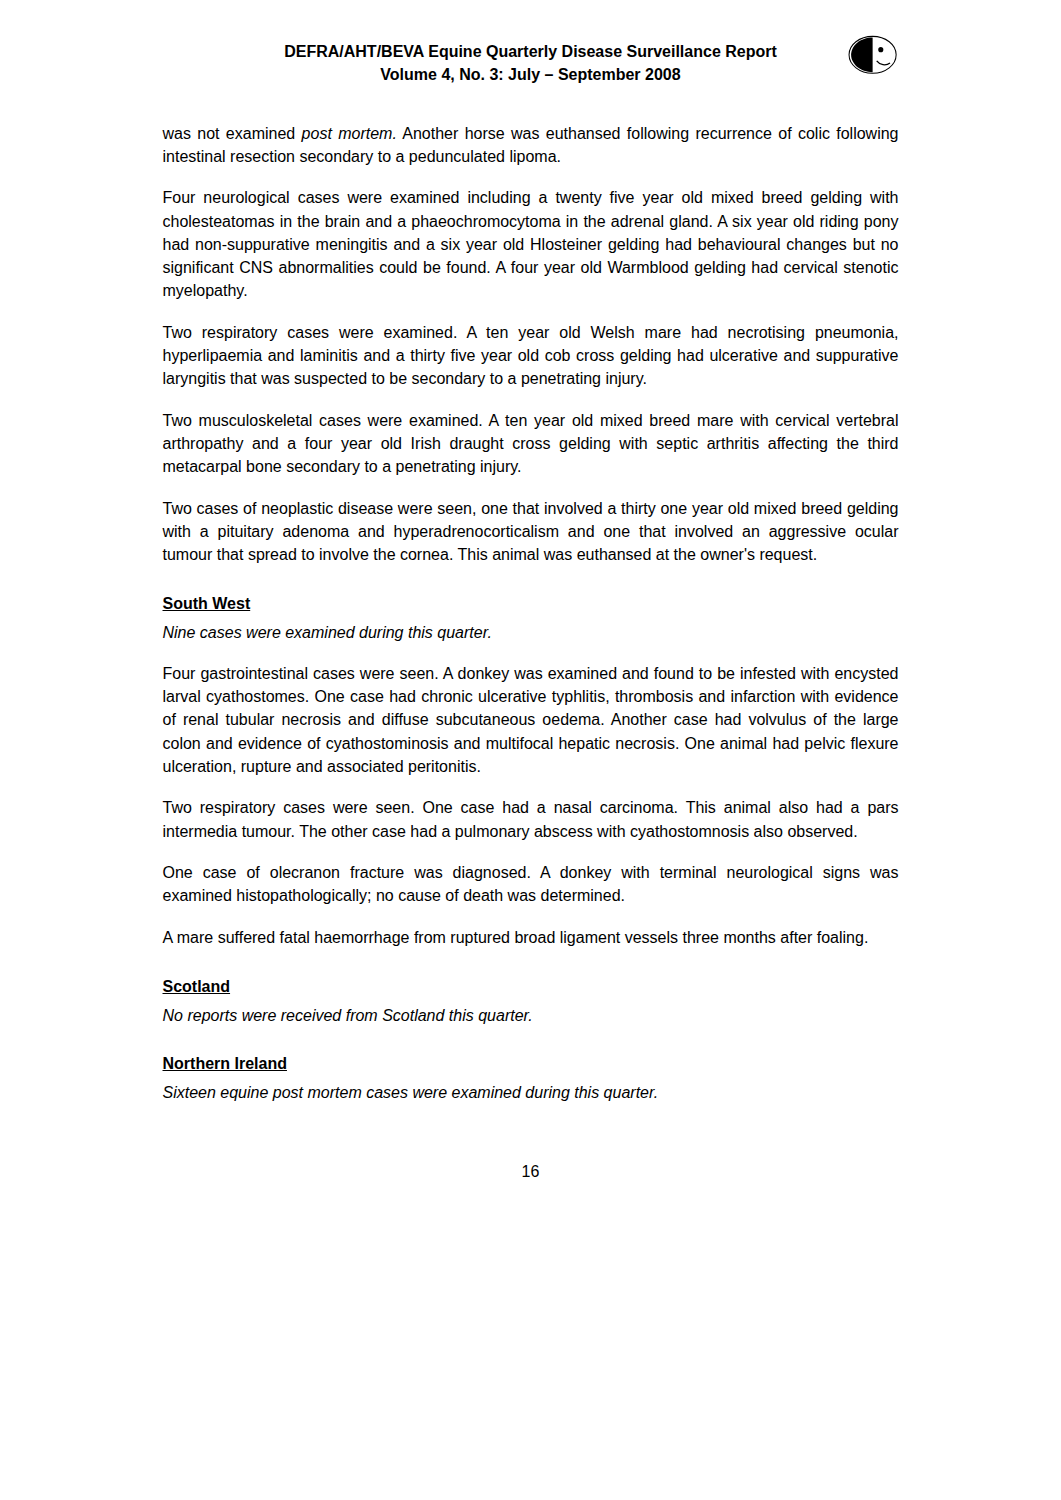DEFRA/AHT/BEVA Equine Quarterly Disease Surveillance Report
Volume 4, No. 3: July – September 2008
was not examined post mortem. Another horse was euthansed following recurrence of colic following intestinal resection secondary to a pedunculated lipoma.
Four neurological cases were examined including a twenty five year old mixed breed gelding with cholesteatomas in the brain and a phaeochromocytoma in the adrenal gland. A six year old riding pony had non-suppurative meningitis and a six year old Hlosteiner gelding had behavioural changes but no significant CNS abnormalities could be found. A four year old Warmblood gelding had cervical stenotic myelopathy.
Two respiratory cases were examined. A ten year old Welsh mare had necrotising pneumonia, hyperlipaemia and laminitis and a thirty five year old cob cross gelding had ulcerative and suppurative laryngitis that was suspected to be secondary to a penetrating injury.
Two musculoskeletal cases were examined. A ten year old mixed breed mare with cervical vertebral arthropathy and a four year old Irish draught cross gelding with septic arthritis affecting the third metacarpal bone secondary to a penetrating injury.
Two cases of neoplastic disease were seen, one that involved a thirty one year old mixed breed gelding with a pituitary adenoma and hyperadrenocorticalism and one that involved an aggressive ocular tumour that spread to involve the cornea. This animal was euthansed at the owner's request.
South West
Nine cases were examined during this quarter.
Four gastrointestinal cases were seen. A donkey was examined and found to be infested with encysted larval cyathostomes. One case had chronic ulcerative typhlitis, thrombosis and infarction with evidence of renal tubular necrosis and diffuse subcutaneous oedema. Another case had volvulus of the large colon and evidence of cyathostominosis and multifocal hepatic necrosis. One animal had pelvic flexure ulceration, rupture and associated peritonitis.
Two respiratory cases were seen. One case had a nasal carcinoma. This animal also had a pars intermedia tumour. The other case had a pulmonary abscess with cyathostomnosis also observed.
One case of olecranon fracture was diagnosed. A donkey with terminal neurological signs was examined histopathologically; no cause of death was determined.
A mare suffered fatal haemorrhage from ruptured broad ligament vessels three months after foaling.
Scotland
No reports were received from Scotland this quarter.
Northern Ireland
Sixteen equine post mortem cases were examined during this quarter.
16